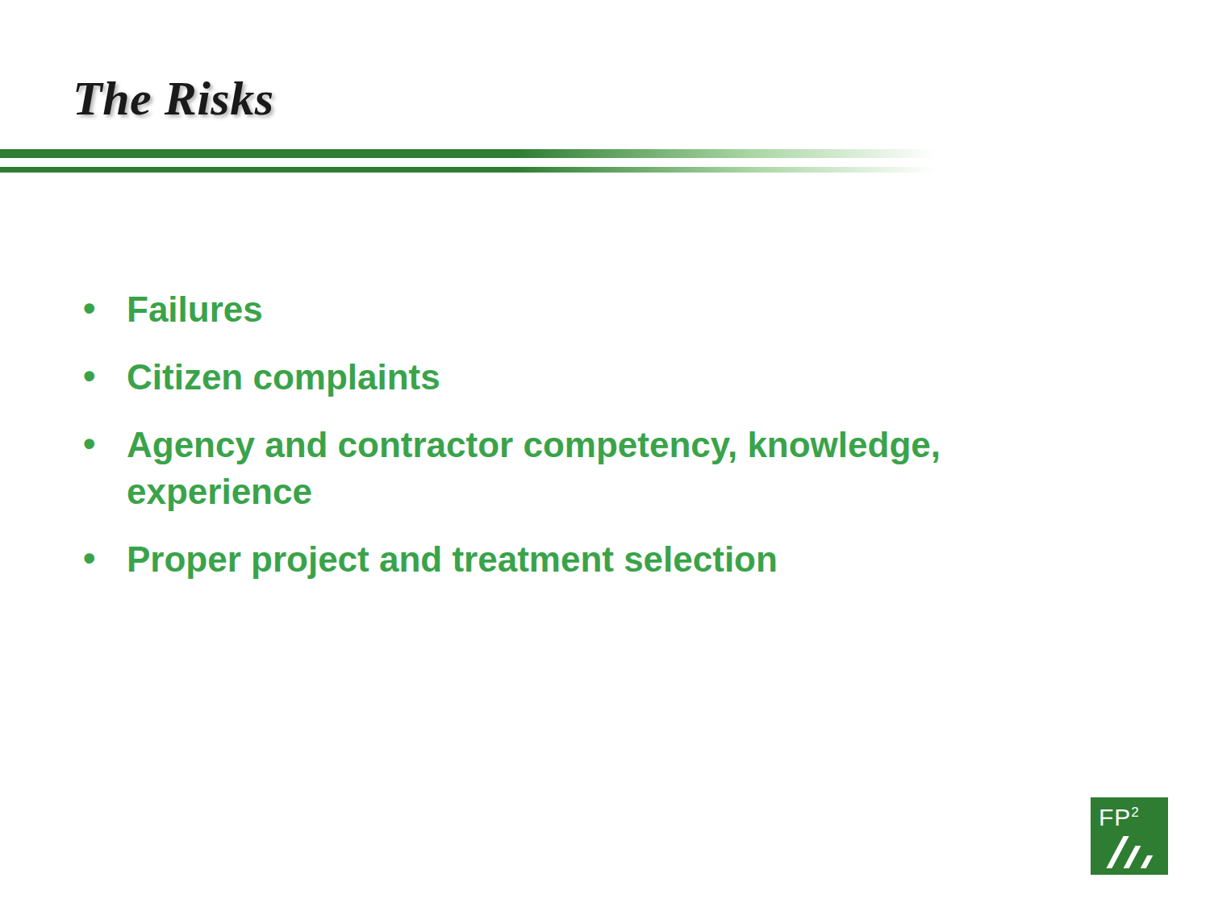The Risks
Failures
Citizen complaints
Agency and contractor competency, knowledge, experience
Proper project and treatment selection
FP2